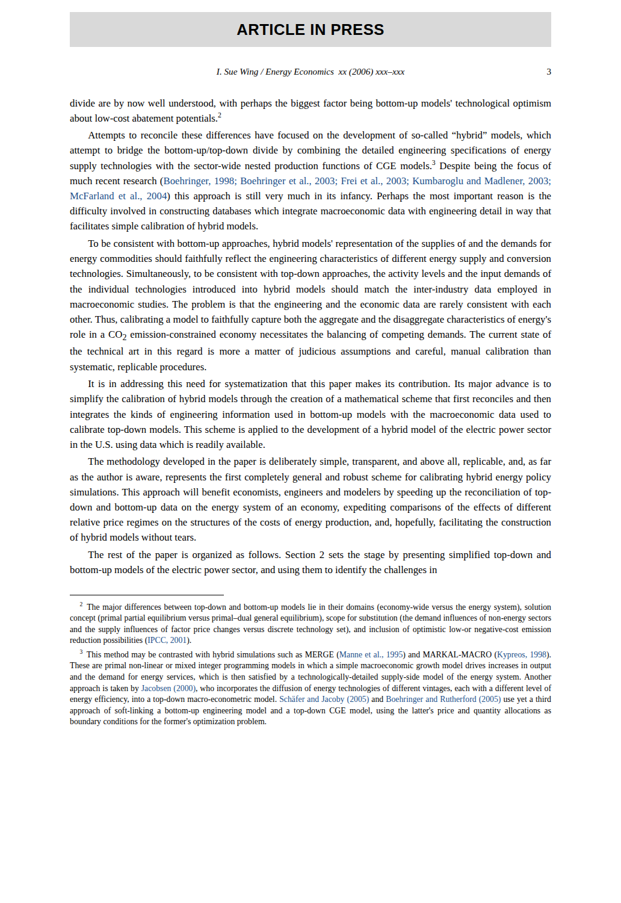ARTICLE IN PRESS
I. Sue Wing / Energy Economics xx (2006) xxx–xxx 3
divide are by now well understood, with perhaps the biggest factor being bottom-up models' technological optimism about low-cost abatement potentials.2
Attempts to reconcile these differences have focused on the development of so-called “hybrid” models, which attempt to bridge the bottom-up/top-down divide by combining the detailed engineering specifications of energy supply technologies with the sector-wide nested production functions of CGE models.3 Despite being the focus of much recent research (Boehringer, 1998; Boehringer et al., 2003; Frei et al., 2003; Kumbaroglu and Madlener, 2003; McFarland et al., 2004) this approach is still very much in its infancy. Perhaps the most important reason is the difficulty involved in constructing databases which integrate macroeconomic data with engineering detail in way that facilitates simple calibration of hybrid models.
To be consistent with bottom-up approaches, hybrid models' representation of the supplies of and the demands for energy commodities should faithfully reflect the engineering characteristics of different energy supply and conversion technologies. Simultaneously, to be consistent with top-down approaches, the activity levels and the input demands of the individual technologies introduced into hybrid models should match the inter-industry data employed in macroeconomic studies. The problem is that the engineering and the economic data are rarely consistent with each other. Thus, calibrating a model to faithfully capture both the aggregate and the disaggregate characteristics of energy's role in a CO2 emission-constrained economy necessitates the balancing of competing demands. The current state of the technical art in this regard is more a matter of judicious assumptions and careful, manual calibration than systematic, replicable procedures.
It is in addressing this need for systematization that this paper makes its contribution. Its major advance is to simplify the calibration of hybrid models through the creation of a mathematical scheme that first reconciles and then integrates the kinds of engineering information used in bottom-up models with the macroeconomic data used to calibrate top-down models. This scheme is applied to the development of a hybrid model of the electric power sector in the U.S. using data which is readily available.
The methodology developed in the paper is deliberately simple, transparent, and above all, replicable, and, as far as the author is aware, represents the first completely general and robust scheme for calibrating hybrid energy policy simulations. This approach will benefit economists, engineers and modelers by speeding up the reconciliation of top-down and bottom-up data on the energy system of an economy, expediting comparisons of the effects of different relative price regimes on the structures of the costs of energy production, and, hopefully, facilitating the construction of hybrid models without tears.
The rest of the paper is organized as follows. Section 2 sets the stage by presenting simplified top-down and bottom-up models of the electric power sector, and using them to identify the challenges in
2 The major differences between top-down and bottom-up models lie in their domains (economy-wide versus the energy system), solution concept (primal partial equilibrium versus primal–dual general equilibrium), scope for substitution (the demand influences of non-energy sectors and the supply influences of factor price changes versus discrete technology set), and inclusion of optimistic low-or negative-cost emission reduction possibilities (IPCC, 2001).
3 This method may be contrasted with hybrid simulations such as MERGE (Manne et al., 1995) and MARKAL-MACRO (Kypreos, 1998). These are primal non-linear or mixed integer programming models in which a simple macroeconomic growth model drives increases in output and the demand for energy services, which is then satisfied by a technologically-detailed supply-side model of the energy system. Another approach is taken by Jacobsen (2000), who incorporates the diffusion of energy technologies of different vintages, each with a different level of energy efficiency, into a top-down macro-econometric model. Schäfer and Jacoby (2005) and Boehringer and Rutherford (2005) use yet a third approach of soft-linking a bottom-up engineering model and a top-down CGE model, using the latter's price and quantity allocations as boundary conditions for the former's optimization problem.